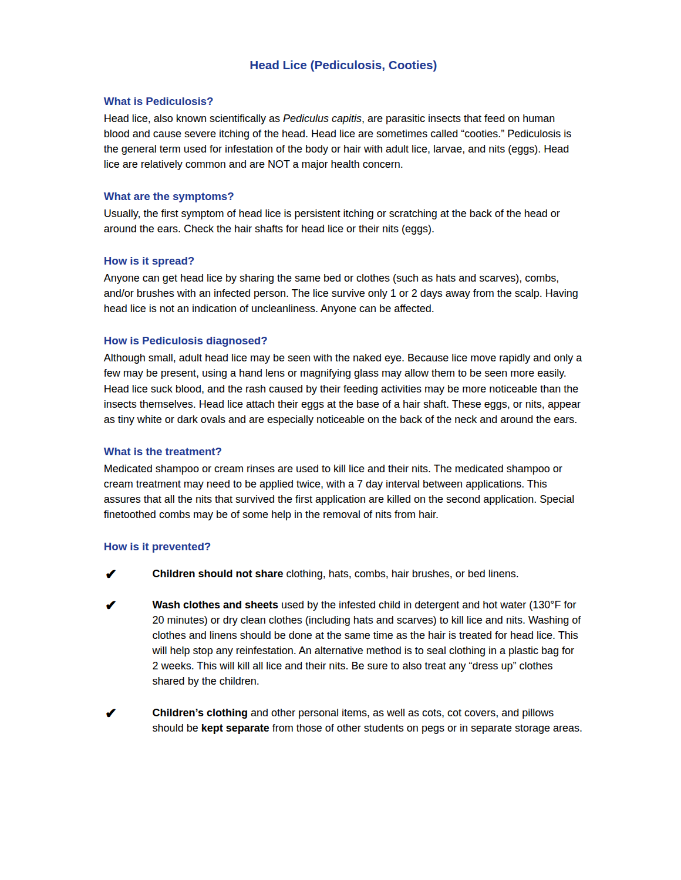Head Lice (Pediculosis, Cooties)
What is Pediculosis?
Head lice, also known scientifically as Pediculus capitis, are parasitic insects that feed on human blood and cause severe itching of the head. Head lice are sometimes called “cooties.” Pediculosis is the general term used for infestation of the body or hair with adult lice, larvae, and nits (eggs). Head lice are relatively common and are NOT a major health concern.
What are the symptoms?
Usually, the first symptom of head lice is persistent itching or scratching at the back of the head or around the ears. Check the hair shafts for head lice or their nits (eggs).
How is it spread?
Anyone can get head lice by sharing the same bed or clothes (such as hats and scarves), combs, and/or brushes with an infected person. The lice survive only 1 or 2 days away from the scalp. Having head lice is not an indication of uncleanliness. Anyone can be affected.
How is Pediculosis diagnosed?
Although small, adult head lice may be seen with the naked eye. Because lice move rapidly and only a few may be present, using a hand lens or magnifying glass may allow them to be seen more easily. Head lice suck blood, and the rash caused by their feeding activities may be more noticeable than the insects themselves. Head lice attach their eggs at the base of a hair shaft. These eggs, or nits, appear as tiny white or dark ovals and are especially noticeable on the back of the neck and around the ears.
What is the treatment?
Medicated shampoo or cream rinses are used to kill lice and their nits. The medicated shampoo or cream treatment may need to be applied twice, with a 7 day interval between applications. This assures that all the nits that survived the first application are killed on the second application. Special finetoothed combs may be of some help in the removal of nits from hair.
How is it prevented?
Children should not share clothing, hats, combs, hair brushes, or bed linens.
Wash clothes and sheets used by the infested child in detergent and hot water (130°F for 20 minutes) or dry clean clothes (including hats and scarves) to kill lice and nits. Washing of clothes and linens should be done at the same time as the hair is treated for head lice. This will help stop any reinfestation. An alternative method is to seal clothing in a plastic bag for 2 weeks. This will kill all lice and their nits. Be sure to also treat any “dress up” clothes shared by the children.
Children’s clothing and other personal items, as well as cots, cot covers, and pillows should be kept separate from those of other students on pegs or in separate storage areas.